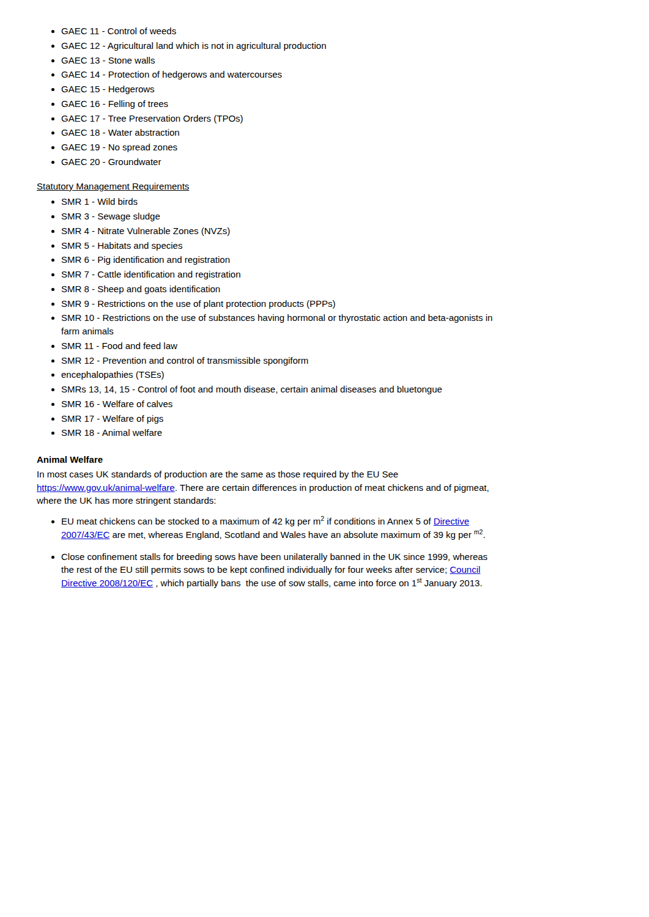GAEC 11 - Control of weeds
GAEC 12 - Agricultural land which is not in agricultural production
GAEC 13 - Stone walls
GAEC 14 - Protection of hedgerows and watercourses
GAEC 15 - Hedgerows
GAEC 16 - Felling of trees
GAEC 17 - Tree Preservation Orders (TPOs)
GAEC 18 - Water abstraction
GAEC 19 - No spread zones
GAEC 20 - Groundwater
Statutory Management Requirements
SMR 1 - Wild birds
SMR 3 - Sewage sludge
SMR 4 - Nitrate Vulnerable Zones (NVZs)
SMR 5 - Habitats and species
SMR 6 - Pig identification and registration
SMR 7 - Cattle identification and registration
SMR 8 - Sheep and goats identification
SMR 9 - Restrictions on the use of plant protection products (PPPs)
SMR 10 - Restrictions on the use of substances having hormonal or thyrostatic action and beta-agonists in farm animals
SMR 11 - Food and feed law
SMR 12 - Prevention and control of transmissible spongiform
encephalopathies (TSEs)
SMRs 13, 14, 15 - Control of foot and mouth disease, certain animal diseases and bluetongue
SMR 16 - Welfare of calves
SMR 17 - Welfare of pigs
SMR 18 - Animal welfare
Animal Welfare
In most cases UK standards of production are the same as those required by the EU See https://www.gov.uk/animal-welfare. There are certain differences in production of meat chickens and of pigmeat, where the UK has more stringent standards:
EU meat chickens can be stocked to a maximum of 42 kg per m2 if conditions in Annex 5 of Directive 2007/43/EC are met, whereas England, Scotland and Wales have an absolute maximum of 39 kg per m2.
Close confinement stalls for breeding sows have been unilaterally banned in the UK since 1999, whereas the rest of the EU still permits sows to be kept confined individually for four weeks after service; Council Directive 2008/120/EC , which partially bans the use of sow stalls, came into force on 1st January 2013.